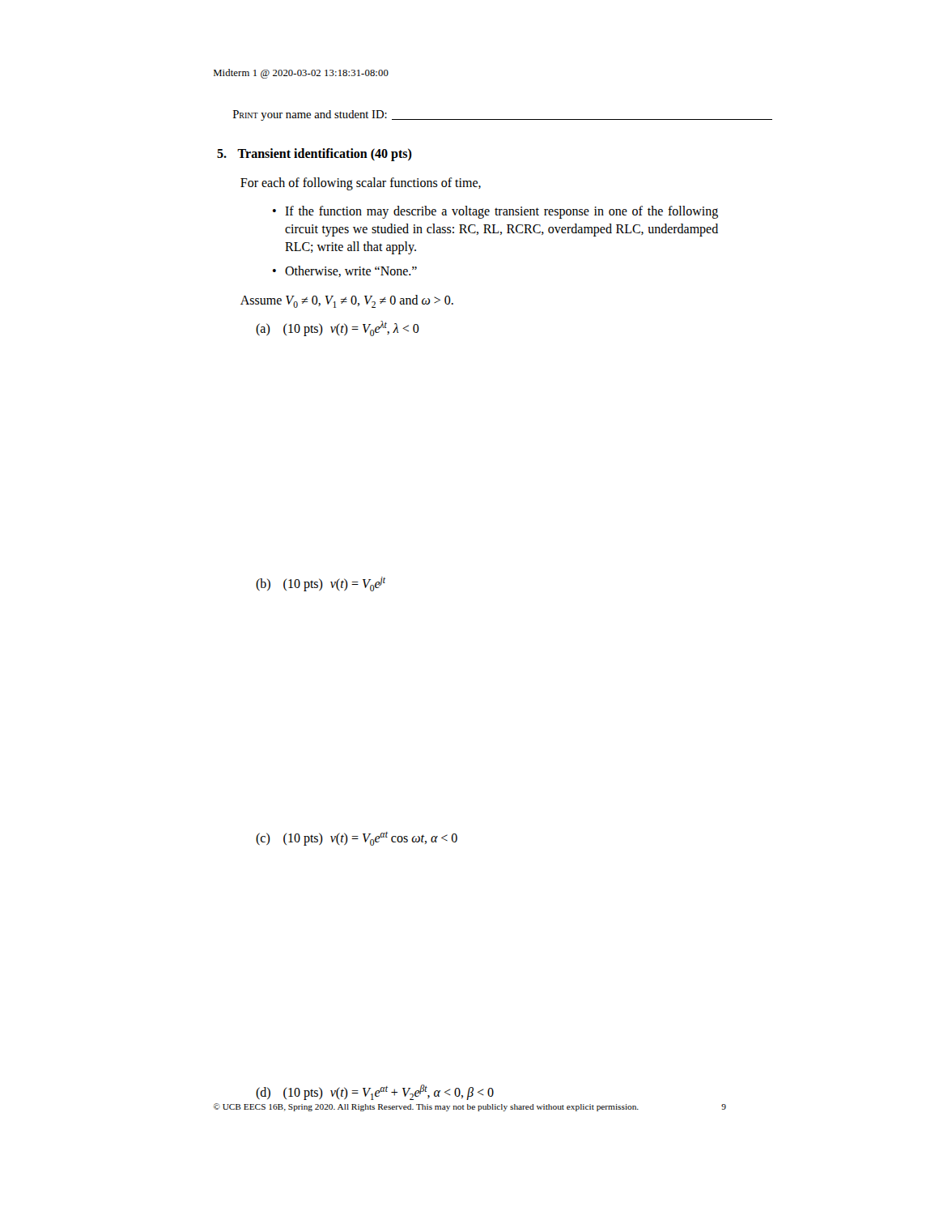Midterm 1 @ 2020-03-02 13:18:31-08:00
Print your name and student ID:
5. Transient identification (40 pts)
For each of following scalar functions of time,
If the function may describe a voltage transient response in one of the following circuit types we studied in class: RC, RL, RCRC, overdamped RLC, underdamped RLC; write all that apply.
Otherwise, write “None.”
Assume V0 ≠ 0, V1 ≠ 0, V2 ≠ 0 and ω > 0.
(a) (10 pts) v(t) = V0eλt, λ < 0
(b) (10 pts) v(t) = V0ejt
(c) (10 pts) v(t) = V0eαt cos ωt, α < 0
(d) (10 pts) v(t) = V1eαt + V2eβt, α < 0, β < 0
© UCB EECS 16B, Spring 2020. All Rights Reserved. This may not be publicly shared without explicit permission.
9